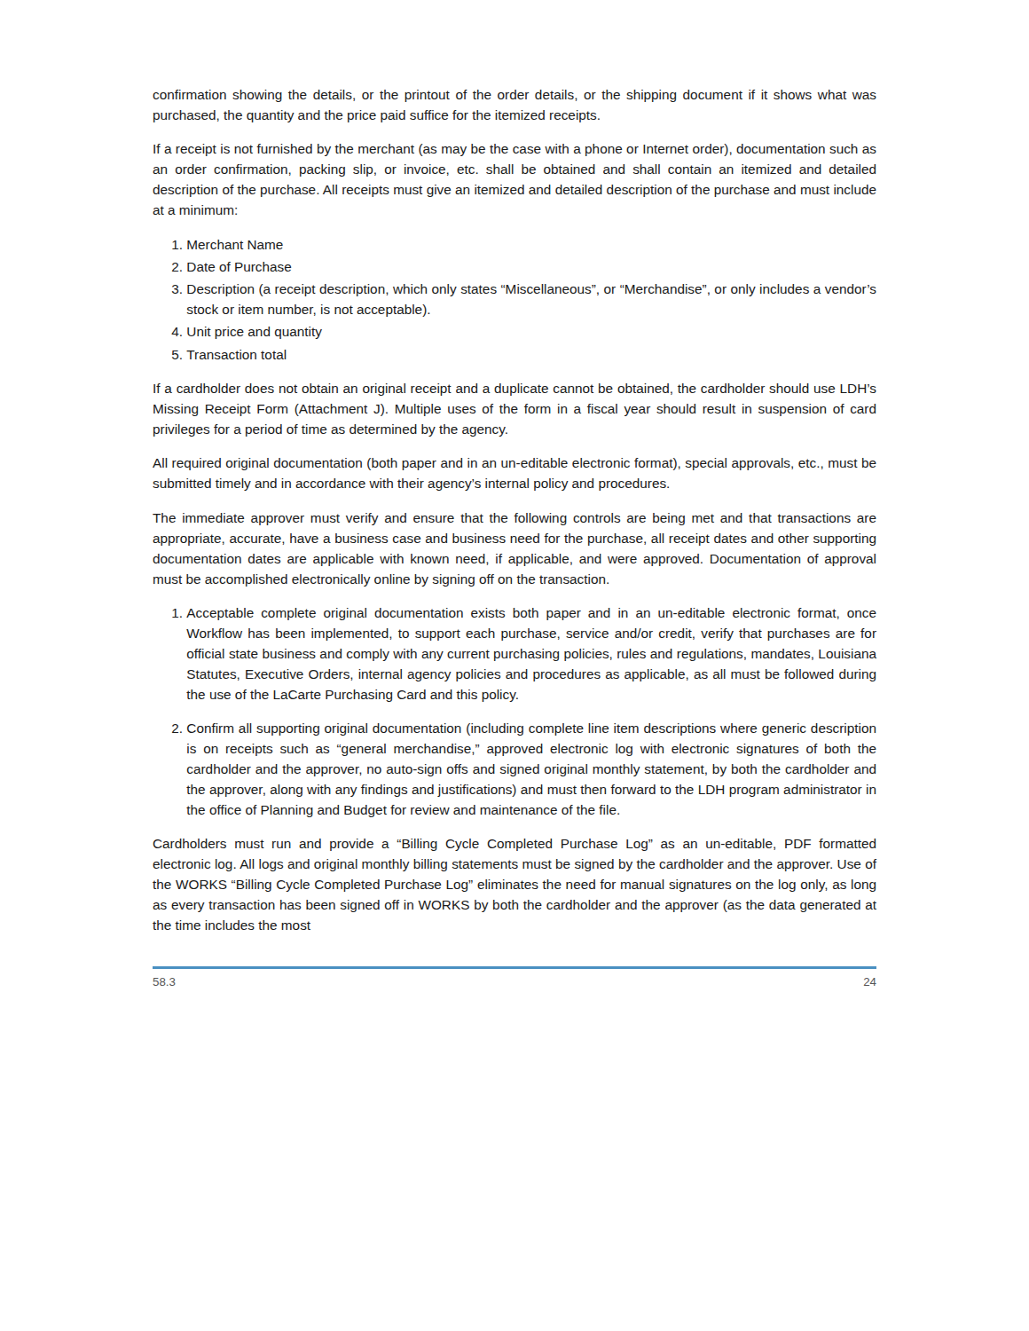confirmation showing the details, or the printout of the order details, or the shipping document if it shows what was purchased, the quantity and the price paid suffice for the itemized receipts.
If a receipt is not furnished by the merchant (as may be the case with a phone or Internet order), documentation such as an order confirmation, packing slip, or invoice, etc. shall be obtained and shall contain an itemized and detailed description of the purchase. All receipts must give an itemized and detailed description of the purchase and must include at a minimum:
Merchant Name
Date of Purchase
Description (a receipt description, which only states “Miscellaneous”, or “Merchandise”, or only includes a vendor’s stock or item number, is not acceptable).
Unit price and quantity
Transaction total
If a cardholder does not obtain an original receipt and a duplicate cannot be obtained, the cardholder should use LDH’s Missing Receipt Form (Attachment J). Multiple uses of the form in a fiscal year should result in suspension of card privileges for a period of time as determined by the agency.
All required original documentation (both paper and in an un-editable electronic format), special approvals, etc., must be submitted timely and in accordance with their agency’s internal policy and procedures.
The immediate approver must verify and ensure that the following controls are being met and that transactions are appropriate, accurate, have a business case and business need for the purchase, all receipt dates and other supporting documentation dates are applicable with known need, if applicable, and were approved. Documentation of approval must be accomplished electronically online by signing off on the transaction.
Acceptable complete original documentation exists both paper and in an un-editable electronic format, once Workflow has been implemented, to support each purchase, service and/or credit, verify that purchases are for official state business and comply with any current purchasing policies, rules and regulations, mandates, Louisiana Statutes, Executive Orders, internal agency policies and procedures as applicable, as all must be followed during the use of the LaCarte Purchasing Card and this policy.
Confirm all supporting original documentation (including complete line item descriptions where generic description is on receipts such as “general merchandise,” approved electronic log with electronic signatures of both the cardholder and the approver, no auto-sign offs and signed original monthly statement, by both the cardholder and the approver, along with any findings and justifications) and must then forward to the LDH program administrator in the office of Planning and Budget for review and maintenance of the file.
Cardholders must run and provide a “Billing Cycle Completed Purchase Log” as an un-editable, PDF formatted electronic log. All logs and original monthly billing statements must be signed by the cardholder and the approver. Use of the WORKS “Billing Cycle Completed Purchase Log” eliminates the need for manual signatures on the log only, as long as every transaction has been signed off in WORKS by both the cardholder and the approver (as the data generated at the time includes the most
58.3 24